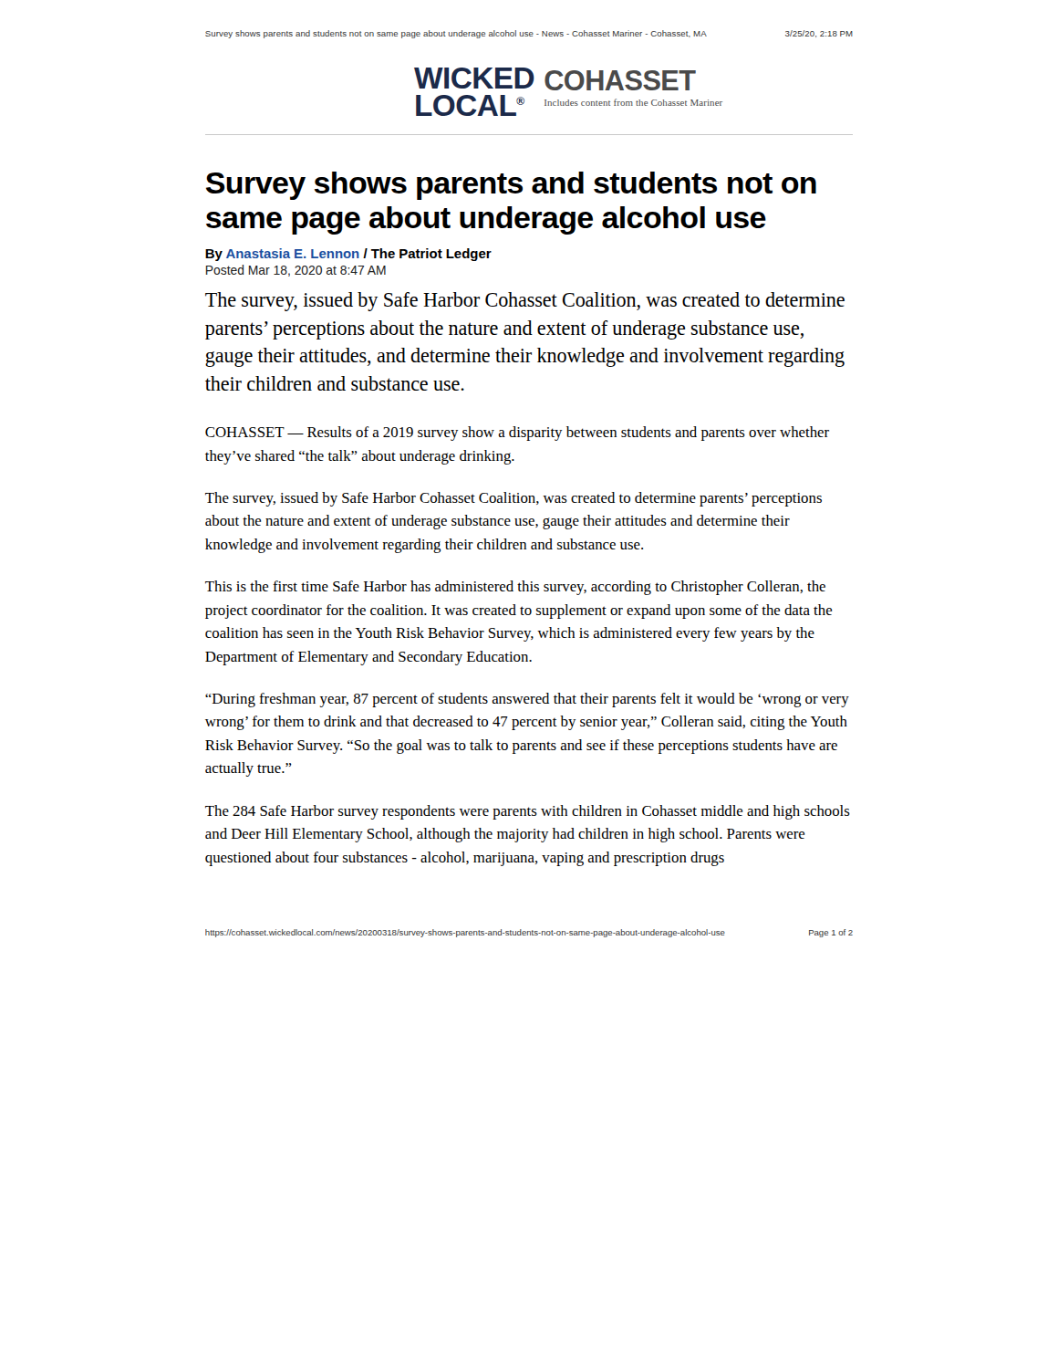Survey shows parents and students not on same page about underage alcohol use - News - Cohasset Mariner - Cohasset, MA
3/25/20, 2:18 PM
WICKED
LOCAL®
COHASSET
Includes content from the Cohasset Mariner
Survey shows parents and students not on same page about underage alcohol use
By Anastasia E. Lennon / The Patriot Ledger
Posted Mar 18, 2020 at 8:47 AM
The survey, issued by Safe Harbor Cohasset Coalition, was created to determine parents’ perceptions about the nature and extent of underage substance use, gauge their attitudes, and determine their knowledge and involvement regarding their children and substance use.
COHASSET — Results of a 2019 survey show a disparity between students and parents over whether they’ve shared “the talk” about underage drinking.
The survey, issued by Safe Harbor Cohasset Coalition, was created to determine parents’ perceptions about the nature and extent of underage substance use, gauge their attitudes and determine their knowledge and involvement regarding their children and substance use.
This is the first time Safe Harbor has administered this survey, according to Christopher Colleran, the project coordinator for the coalition. It was created to supplement or expand upon some of the data the coalition has seen in the Youth Risk Behavior Survey, which is administered every few years by the Department of Elementary and Secondary Education.
“During freshman year, 87 percent of students answered that their parents felt it would be ‘wrong or very wrong’ for them to drink and that decreased to 47 percent by senior year,” Colleran said, citing the Youth Risk Behavior Survey. “So the goal was to talk to parents and see if these perceptions students have are actually true.”
The 284 Safe Harbor survey respondents were parents with children in Cohasset middle and high schools and Deer Hill Elementary School, although the majority had children in high school. Parents were questioned about four substances - alcohol, marijuana, vaping and prescription drugs
https://cohasset.wickedlocal.com/news/20200318/survey-shows-parents-and-students-not-on-same-page-about-underage-alcohol-use
Page 1 of 2